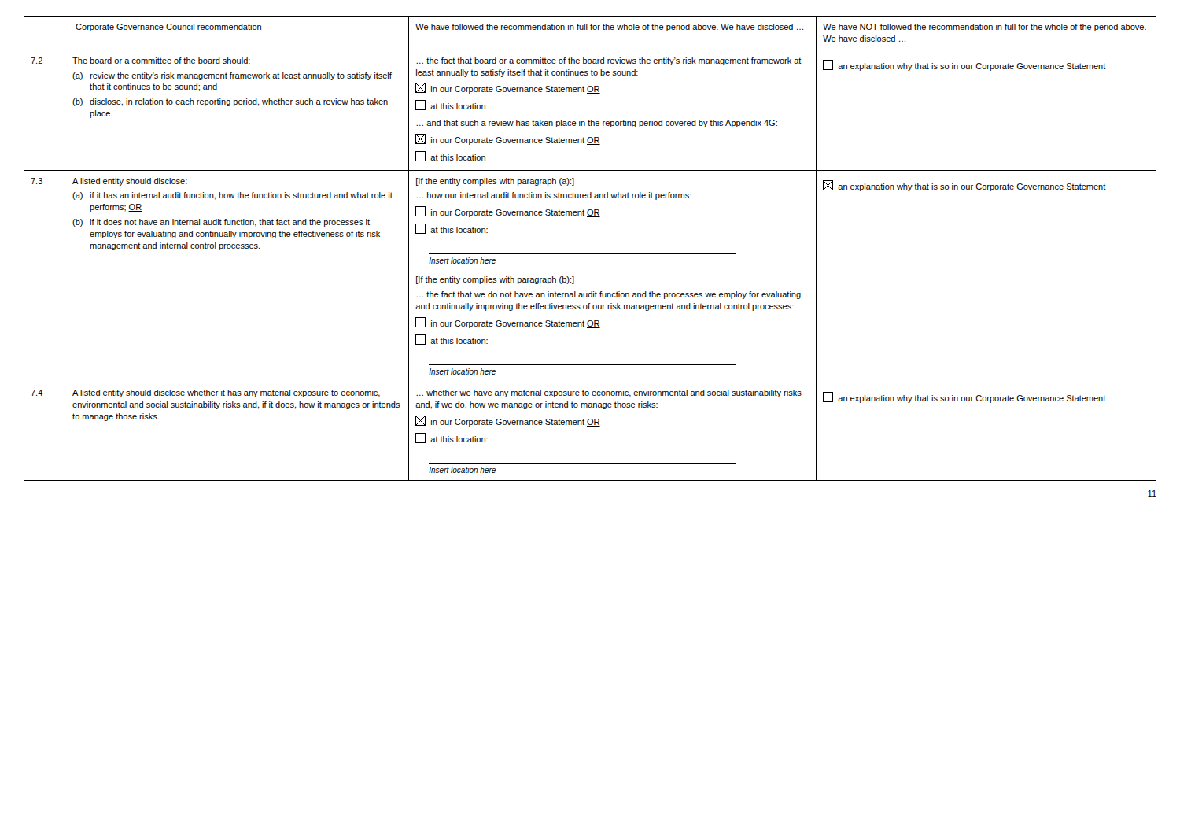| | Corporate Governance Council recommendation | We have followed the recommendation in full for the whole of the period above. We have disclosed … | We have NOT followed the recommendation in full for the whole of the period above. We have disclosed … |
| --- | --- | --- | --- |
| 7.2 | The board or a committee of the board should: review the entity’s risk management framework at least annually to satisfy itself that it continues to be sound; and disclose, in relation to each reporting period, whether such a review has taken place. | … the fact that board or a committee of the board reviews the entity’s risk management framework at least annually to satisfy itself that it continues to be sound: in our Corporate Governance Statement OR at this location … and that such a review has taken place in the reporting period covered by this Appendix 4G: in our Corporate Governance Statement OR at this location | an explanation why that is so in our Corporate Governance Statement |
| 7.3 | A listed entity should disclose: if it has an internal audit function, how the function is structured and what role it performs; OR if it does not have an internal audit function, that fact and the processes it employs for evaluating and continually improving the effectiveness of its risk management and internal control processes. | [If the entity complies with paragraph (a):] … how our internal audit function is structured and what role it performs: in our Corporate Governance Statement OR at this location: Insert location here [If the entity complies with paragraph (b):] … the fact that we do not have an internal audit function and the processes we employ for evaluating and continually improving the effectiveness of our risk management and internal control processes: in our Corporate Governance Statement OR at this location: Insert location here | an explanation why that is so in our Corporate Governance Statement |
| 7.4 | A listed entity should disclose whether it has any material exposure to economic, environmental and social sustainability risks and, if it does, how it manages or intends to manage those risks. | … whether we have any material exposure to economic, environmental and social sustainability risks and, if we do, how we manage or intend to manage those risks: in our Corporate Governance Statement OR at this location: Insert location here | an explanation why that is so in our Corporate Governance Statement |
11